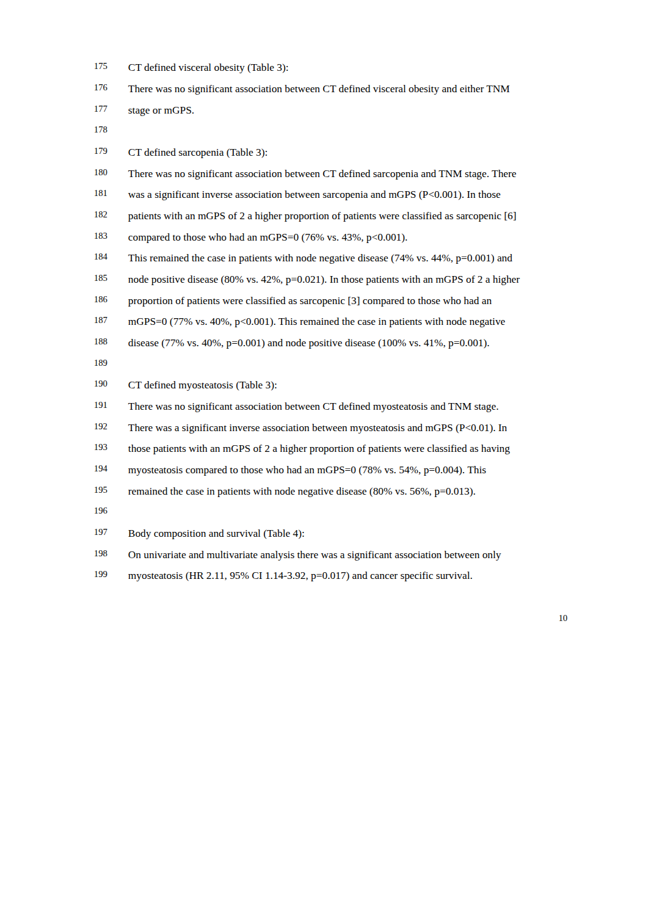CT defined visceral obesity (Table 3):
There was no significant association between CT defined visceral obesity and either TNM
stage or mGPS.
CT defined sarcopenia (Table 3):
There was no significant association between CT defined sarcopenia and TNM stage. There
was a significant inverse association between sarcopenia and mGPS (P<0.001). In those
patients with an mGPS of 2 a higher proportion of patients were classified as sarcopenic [6]
compared to those who had an mGPS=0 (76% vs. 43%, p<0.001).
This remained the case in patients with node negative disease (74% vs. 44%, p=0.001) and
node positive disease (80% vs. 42%, p=0.021). In those patients with an mGPS of 2 a higher
proportion of patients were classified as sarcopenic [3] compared to those who had an
mGPS=0 (77% vs. 40%, p<0.001). This remained the case in patients with node negative
disease (77% vs. 40%, p=0.001) and node positive disease (100% vs. 41%, p=0.001).
CT defined myosteatosis (Table 3):
There was no significant association between CT defined myosteatosis and TNM stage.
There was a significant inverse association between myosteatosis and mGPS (P<0.01). In
those patients with an mGPS of 2 a higher proportion of patients were classified as having
myosteatosis compared to those who had an mGPS=0 (78% vs. 54%, p=0.004). This
remained the case in patients with node negative disease (80% vs. 56%, p=0.013).
Body composition and survival (Table 4):
On univariate and multivariate analysis there was a significant association between only
myosteatosis (HR 2.11, 95% CI 1.14-3.92, p=0.017) and cancer specific survival.
10